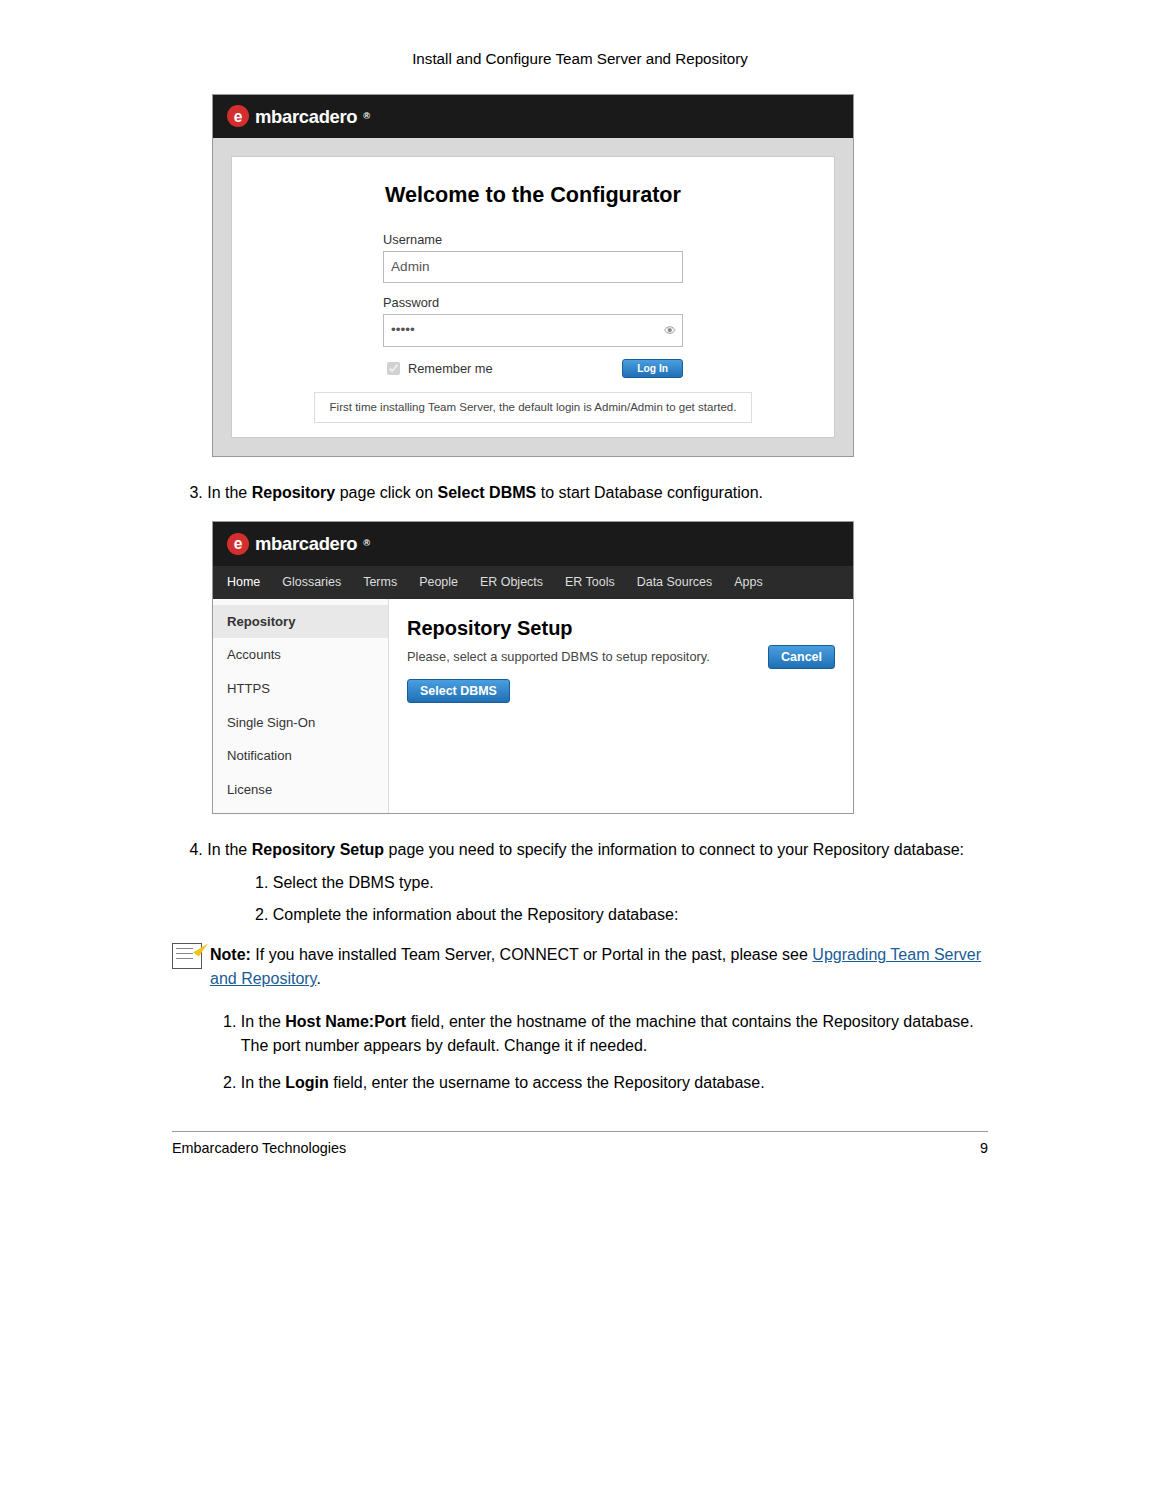Install and Configure Team Server and Repository
embarcadero®
Welcome to the Configurator
Username
Admin
Password
•••••👁
Remember me Log In
First time installing Team Server, the default login is Admin/Admin to get started.
In the Repository page click on Select DBMS to start Database configuration.
embarcadero®
Home Glossaries Terms People ER Objects ER Tools Data Sources Apps
Repository
Accounts
HTTPS
Single Sign-On
Notification
License
Repository Setup
Please, select a supported DBMS to setup repository.
Select DBMS Cancel
In the Repository Setup page you need to specify the information to connect to your Repository database:
Select the DBMS type.
Complete the information about the Repository database:
Note: If you have installed Team Server, CONNECT or Portal in the past, please see Upgrading Team Server and Repository.
In the Host Name:Port field, enter the hostname of the machine that contains the Repository database. The port number appears by default. Change it if needed.
In the Login field, enter the username to access the Repository database.
Embarcadero Technologies 9